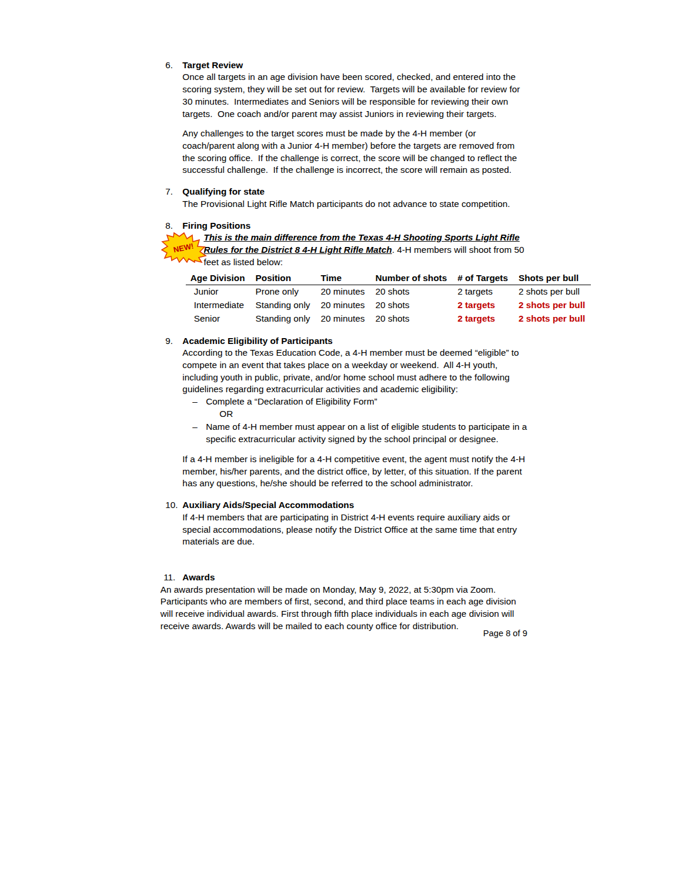6. Target Review
Once all targets in an age division have been scored, checked, and entered into the scoring system, they will be set out for review. Targets will be available for review for 30 minutes. Intermediates and Seniors will be responsible for reviewing their own targets. One coach and/or parent may assist Juniors in reviewing their targets.
Any challenges to the target scores must be made by the 4-H member (or coach/parent along with a Junior 4-H member) before the targets are removed from the scoring office. If the challenge is correct, the score will be changed to reflect the successful challenge. If the challenge is incorrect, the score will remain as posted.
7. Qualifying for state
The Provisional Light Rifle Match participants do not advance to state competition.
8. Firing Positions
NEW!
This is the main difference from the Texas 4-H Shooting Sports Light Rifle Rules for the District 8 4-H Light Rifle Match. 4-H members will shoot from 50 feet as listed below:
| Age Division | Position | Time | Number of shots | # of Targets | Shots per bull |
| --- | --- | --- | --- | --- | --- |
| Junior | Prone only | 20 minutes | 20 shots | 2 targets | 2 shots per bull |
| Intermediate | Standing only | 20 minutes | 20 shots | 2 targets | 2 shots per bull |
| Senior | Standing only | 20 minutes | 20 shots | 2 targets | 2 shots per bull |
9. Academic Eligibility of Participants
According to the Texas Education Code, a 4-H member must be deemed “eligible” to compete in an event that takes place on a weekday or weekend. All 4-H youth, including youth in public, private, and/or home school must adhere to the following guidelines regarding extracurricular activities and academic eligibility:
Complete a “Declaration of Eligibility Form”
OR
Name of 4-H member must appear on a list of eligible students to participate in a specific extracurricular activity signed by the school principal or designee.
If a 4-H member is ineligible for a 4-H competitive event, the agent must notify the 4-H member, his/her parents, and the district office, by letter, of this situation. If the parent has any questions, he/she should be referred to the school administrator.
10. Auxiliary Aids/Special Accommodations
If 4-H members that are participating in District 4-H events require auxiliary aids or special accommodations, please notify the District Office at the same time that entry materials are due.
11. Awards
An awards presentation will be made on Monday, May 9, 2022, at 5:30pm via Zoom. Participants who are members of first, second, and third place teams in each age division will receive individual awards. First through fifth place individuals in each age division will receive awards. Awards will be mailed to each county office for distribution.
Page 8 of 9